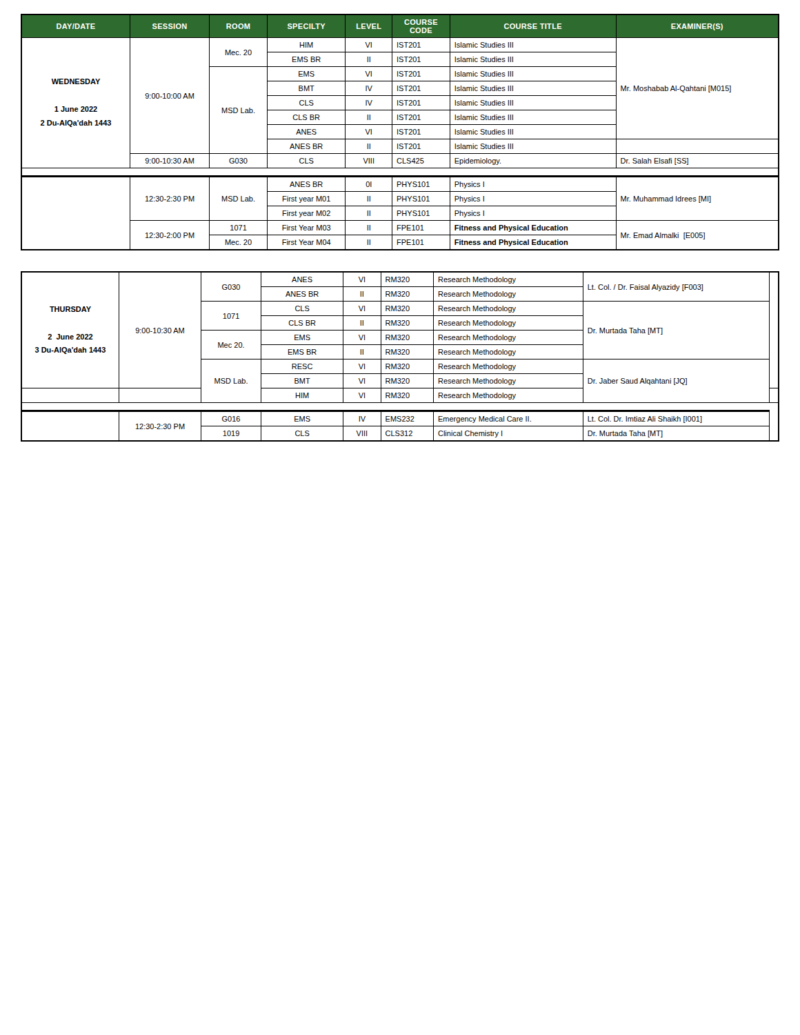| DAY/DATE | SESSION | ROOM | SPECILTY | LEVEL | COURSE CODE | COURSE TITLE | EXAMINER(S) |
| --- | --- | --- | --- | --- | --- | --- | --- |
| WEDNESDAY 1 June 2022 2 Du-AlQa'dah 1443 | 9:00-10:00 AM | Mec. 20 | HIM | VI | IST201 | Islamic Studies III | Mr. Moshabab Al-Qahtani [M015] |
| EMS BR | II | IST201 | Islamic Studies III |
| MSD Lab. | EMS | VI | IST201 | Islamic Studies III |
| BMT | IV | IST201 | Islamic Studies III |
| CLS | IV | IST201 | Islamic Studies III |
| CLS BR | II | IST201 | Islamic Studies III |
| ANES | VI | IST201 | Islamic Studies III |
| ANES BR | II | IST201 | Islamic Studies III | |
| 9:00-10:30 AM | G030 | CLS | VIII | CLS425 | Epidemiology. | Dr. Salah Elsafi [SS] |
| | 12:30-2:30 PM | MSD Lab. | ANES BR | 0I | PHYS101 | Physics I | Mr. Muhammad Idrees [MI] |
| First year M01 | II | PHYS101 | Physics I |
| First year M02 | II | PHYS101 | Physics I |
| 12:30-2:00 PM | 1071 | First Year M03 | II | FPE101 | Fitness and Physical Education | Mr. Emad Almalki [E005] |
| Mec. 20 | First Year M04 | II | FPE101 | Fitness and Physical Education |
| THURSDAY 2 June 2022 3 Du-AlQa'dah 1443 | 9:00-10:30 AM | G030 | ANES | VI | RM320 | Research Methodology | Lt. Col. / Dr. Faisal Alyazidy [F003] |
| ANES BR | II | RM320 | Research Methodology |
| 1071 | CLS | VI | RM320 | Research Methodology | Dr. Murtada Taha [MT] |
| CLS BR | II | RM320 | Research Methodology |
| Mec 20. | EMS | VI | RM320 | Research Methodology |
| EMS BR | II | RM320 | Research Methodology |
| MSD Lab. | RESC | VI | RM320 | Research Methodology | Dr. Jaber Saud Alqahtani [JQ] |
| BMT | VI | RM320 | Research Methodology |
| | | HIM | VI | RM320 | Research Methodology | |
| | 12:30-2:30 PM | G016 | EMS | IV | EMS232 | Emergency Medical Care II. | Lt. Col. Dr. Imtiaz Ali Shaikh [I001] |
| 1019 | CLS | VIII | CLS312 | Clinical Chemistry I | Dr. Murtada Taha [MT] |